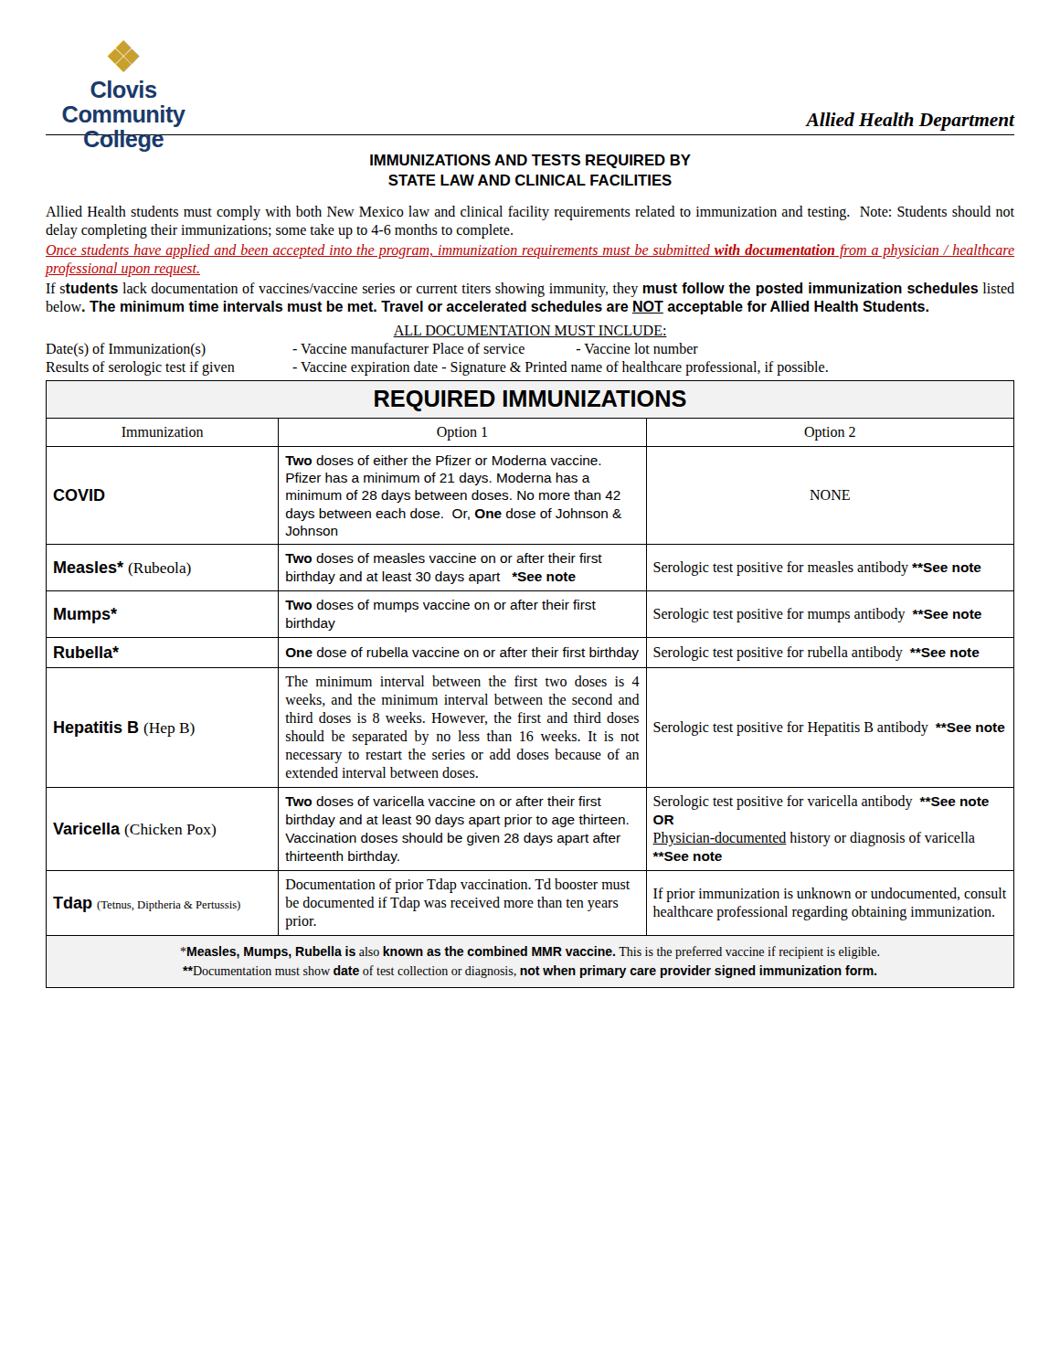❖
Clovis
Community
College
Allied Health Department
IMMUNIZATIONS AND TESTS REQUIRED BY
STATE LAW AND CLINICAL FACILITIES
Allied Health students must comply with both New Mexico law and clinical facility requirements related to immunization and testing. Note: Students should not delay completing their immunizations; some take up to 4-6 months to complete.
Once students have applied and been accepted into the program, immunization requirements must be submitted with documentation from a physician / healthcare professional upon request.
If students lack documentation of vaccines/vaccine series or current titers showing immunity, they must follow the posted immunization schedules listed below. The minimum time intervals must be met. Travel or accelerated schedules are NOT acceptable for Allied Health Students.
ALL DOCUMENTATION MUST INCLUDE:
Date(s) of Immunization(s)- Vaccine manufacturer Place of service - Vaccine lot number
Results of serologic test if given- Vaccine expiration date - Signature & Printed name of healthcare professional, if possible.
| REQUIRED IMMUNIZATIONS |
| Immunization | Option 1 | Option 2 |
| COVID | Two doses of either the Pfizer or Moderna vaccine. Pfizer has a minimum of 21 days. Moderna has a minimum of 28 days between doses. No more than 42 days between each dose. Or, One dose of Johnson & Johnson | NONE |
| Measles* (Rubeola) | Two doses of measles vaccine on or after their first birthday and at least 30 days apart *See note | Serologic test positive for measles antibody **See note |
| Mumps* | Two doses of mumps vaccine on or after their first birthday | Serologic test positive for mumps antibody **See note |
| Rubella* | One dose of rubella vaccine on or after their first birthday | Serologic test positive for rubella antibody **See note |
| Hepatitis B (Hep B) | The minimum interval between the first two doses is 4 weeks, and the minimum interval between the second and third doses is 8 weeks. However, the first and third doses should be separated by no less than 16 weeks. It is not necessary to restart the series or add doses because of an extended interval between doses. | Serologic test positive for Hepatitis B antibody **See note |
| Varicella (Chicken Pox) | Two doses of varicella vaccine on or after their first birthday and at least 90 days apart prior to age thirteen. Vaccination doses should be given 28 days apart after thirteenth birthday. | Serologic test positive for varicella antibody **See note OR Physician-documented history or diagnosis of varicella **See note |
| Tdap (Tetnus, Diptheria & Pertussis) | Documentation of prior Tdap vaccination. Td booster must be documented if Tdap was received more than ten years prior. | If prior immunization is unknown or undocumented, consult healthcare professional regarding obtaining immunization. |
| * Measles, Mumps, Rubella is also known as the combined MMR vaccine. This is the preferred vaccine if recipient is eligible. ** Documentation must show date of test collection or diagnosis, not when primary care provider signed immunization form. |